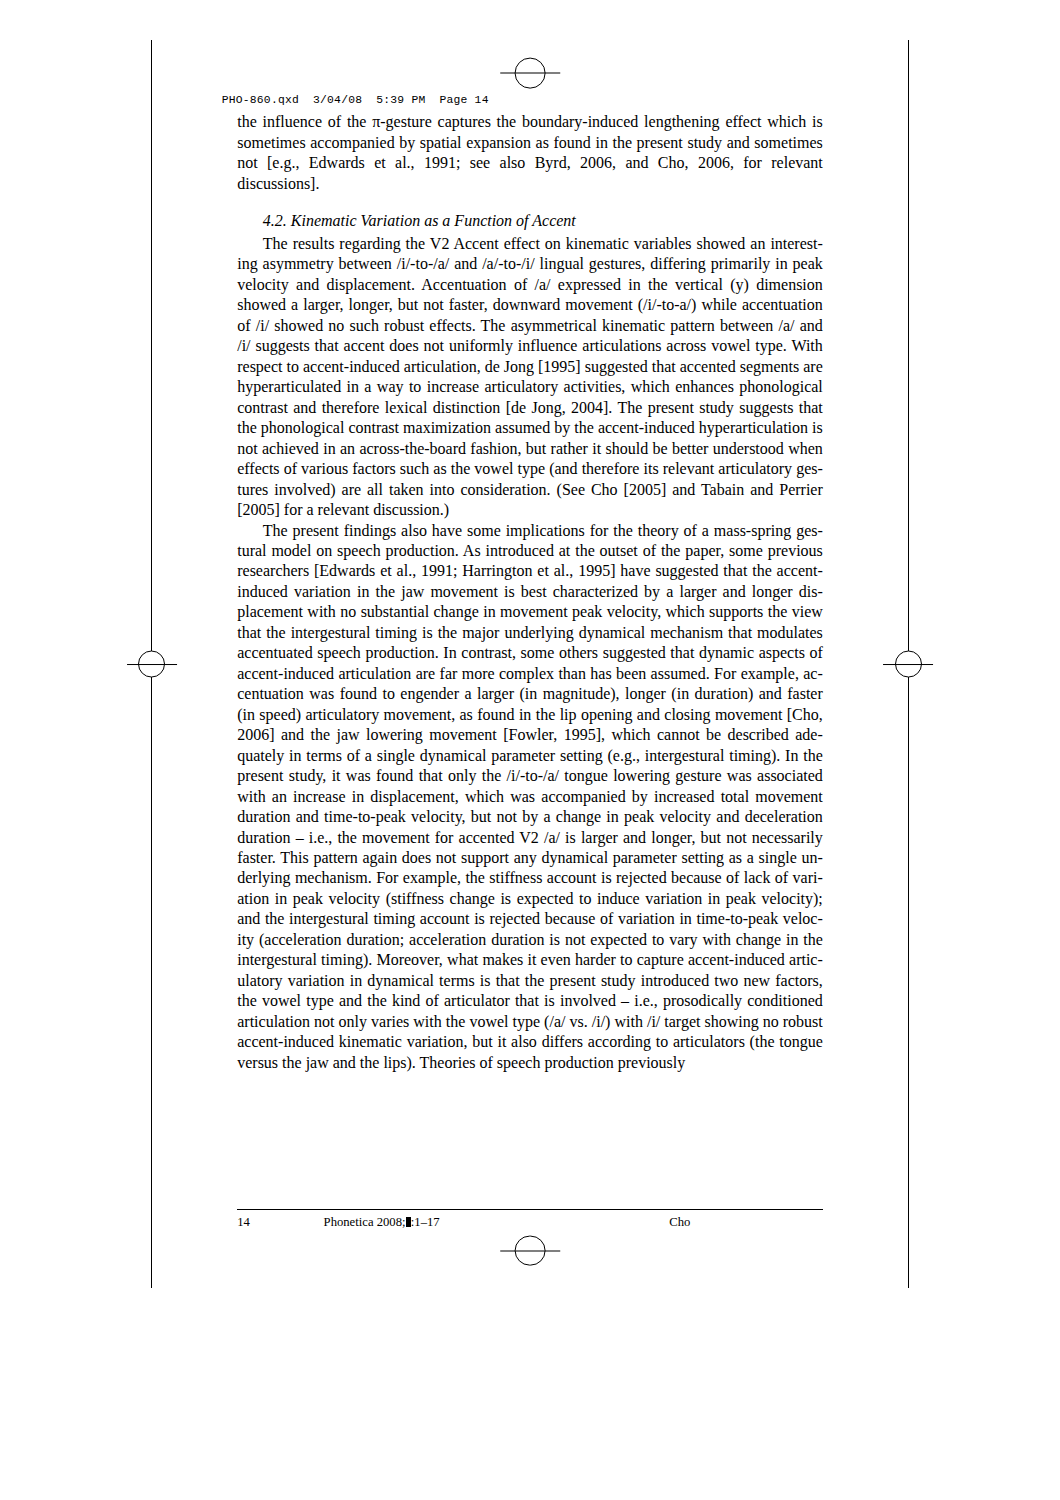PHO-860.qxd 3/04/08 5:39 PM Page 14
the influence of the π-gesture captures the boundary-induced lengthening effect which is sometimes accompanied by spatial expansion as found in the present study and sometimes not [e.g., Edwards et al., 1991; see also Byrd, 2006, and Cho, 2006, for relevant discussions].
4.2. Kinematic Variation as a Function of Accent
The results regarding the V2 Accent effect on kinematic variables showed an interesting asymmetry between /i/-to-/a/ and /a/-to-/i/ lingual gestures, differing primarily in peak velocity and displacement. Accentuation of /a/ expressed in the vertical (y) dimension showed a larger, longer, but not faster, downward movement (/i/-to-a/) while accentuation of /i/ showed no such robust effects. The asymmetrical kinematic pattern between /a/ and /i/ suggests that accent does not uniformly influence articulations across vowel type. With respect to accent-induced articulation, de Jong [1995] suggested that accented segments are hyperarticulated in a way to increase articulatory activities, which enhances phonological contrast and therefore lexical distinction [de Jong, 2004]. The present study suggests that the phonological contrast maximization assumed by the accent-induced hyperarticulation is not achieved in an across-the-board fashion, but rather it should be better understood when effects of various factors such as the vowel type (and therefore its relevant articulatory gestures involved) are all taken into consideration. (See Cho [2005] and Tabain and Perrier [2005] for a relevant discussion.)
The present findings also have some implications for the theory of a mass-spring gestural model on speech production. As introduced at the outset of the paper, some previous researchers [Edwards et al., 1991; Harrington et al., 1995] have suggested that the accent-induced variation in the jaw movement is best characterized by a larger and longer displacement with no substantial change in movement peak velocity, which supports the view that the intergestural timing is the major underlying dynamical mechanism that modulates accentuated speech production. In contrast, some others suggested that dynamic aspects of accent-induced articulation are far more complex than has been assumed. For example, accentuation was found to engender a larger (in magnitude), longer (in duration) and faster (in speed) articulatory movement, as found in the lip opening and closing movement [Cho, 2006] and the jaw lowering movement [Fowler, 1995], which cannot be described adequately in terms of a single dynamical parameter setting (e.g., intergestural timing). In the present study, it was found that only the /i/-to-/a/ tongue lowering gesture was associated with an increase in displacement, which was accompanied by increased total movement duration and time-to-peak velocity, but not by a change in peak velocity and deceleration duration – i.e., the movement for accented V2 /a/ is larger and longer, but not necessarily faster. This pattern again does not support any dynamical parameter setting as a single underlying mechanism. For example, the stiffness account is rejected because of lack of variation in peak velocity (stiffness change is expected to induce variation in peak velocity); and the intergestural timing account is rejected because of variation in time-to-peak velocity (acceleration duration; acceleration duration is not expected to vary with change in the intergestural timing). Moreover, what makes it even harder to capture accent-induced articulatory variation in dynamical terms is that the present study introduced two new factors, the vowel type and the kind of articulator that is involved – i.e., prosodically conditioned articulation not only varies with the vowel type (/a/ vs. /i/) with /i/ target showing no robust accent-induced kinematic variation, but it also differs according to articulators (the tongue versus the jaw and the lips). Theories of speech production previously
14
Phonetica 2008; :1–17
Cho